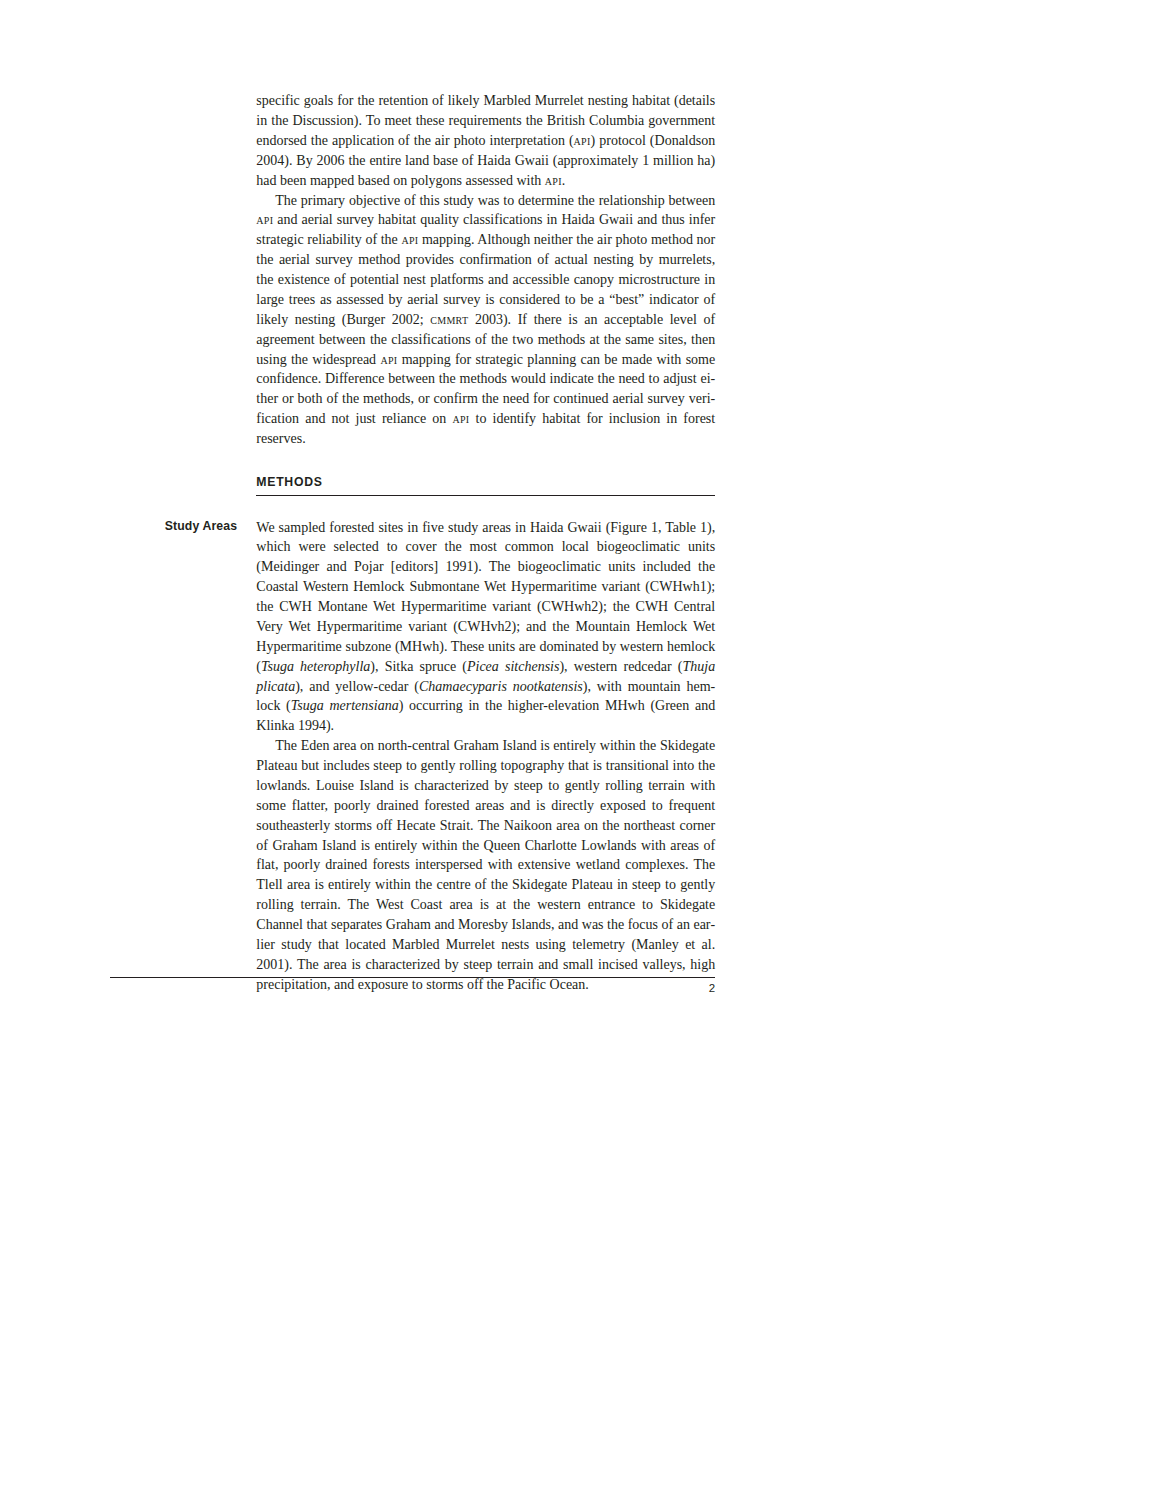specific goals for the retention of likely Marbled Murrelet nesting habitat (details in the Discussion). To meet these requirements the British Columbia government endorsed the application of the air photo interpretation (api) protocol (Donaldson 2004). By 2006 the entire land base of Haida Gwaii (approximately 1 million ha) had been mapped based on polygons assessed with api.
The primary objective of this study was to determine the relationship between api and aerial survey habitat quality classifications in Haida Gwaii and thus infer strategic reliability of the api mapping. Although neither the air photo method nor the aerial survey method provides confirmation of actual nesting by murrelets, the existence of potential nest platforms and accessible canopy microstructure in large trees as assessed by aerial survey is considered to be a “best” indicator of likely nesting (Burger 2002; cmmrt 2003). If there is an acceptable level of agreement between the classifications of the two methods at the same sites, then using the widespread api mapping for strategic planning can be made with some confidence. Difference between the methods would indicate the need to adjust either or both of the methods, or confirm the need for continued aerial survey verification and not just reliance on api to identify habitat for inclusion in forest reserves.
Methods
Study Areas
We sampled forested sites in five study areas in Haida Gwaii (Figure 1, Table 1), which were selected to cover the most common local biogeoclimatic units (Meidinger and Pojar [editors] 1991). The biogeoclimatic units included the Coastal Western Hemlock Submontane Wet Hypermaritime variant (CWHwh1); the CWH Montane Wet Hypermaritime variant (CWHwh2); the CWH Central Very Wet Hypermaritime variant (CWHvh2); and the Mountain Hemlock Wet Hypermaritime subzone (MHwh). These units are dominated by western hemlock (Tsuga heterophylla), Sitka spruce (Picea sitchensis), western redcedar (Thuja plicata), and yellow-cedar (Chamaecyparis nootkatensis), with mountain hemlock (Tsuga mertensiana) occurring in the higher-elevation MHwh (Green and Klinka 1994).
The Eden area on north-central Graham Island is entirely within the Skidegate Plateau but includes steep to gently rolling topography that is transitional into the lowlands. Louise Island is characterized by steep to gently rolling terrain with some flatter, poorly drained forested areas and is directly exposed to frequent southeasterly storms off Hecate Strait. The Naikoon area on the northeast corner of Graham Island is entirely within the Queen Charlotte Lowlands with areas of flat, poorly drained forests interspersed with extensive wetland complexes. The Tlell area is entirely within the centre of the Skidegate Plateau in steep to gently rolling terrain. The West Coast area is at the western entrance to Skidegate Channel that separates Graham and Moresby Islands, and was the focus of an earlier study that located Marbled Murrelet nests using telemetry (Manley et al. 2001). The area is characterized by steep terrain and small incised valleys, high precipitation, and exposure to storms off the Pacific Ocean.
2